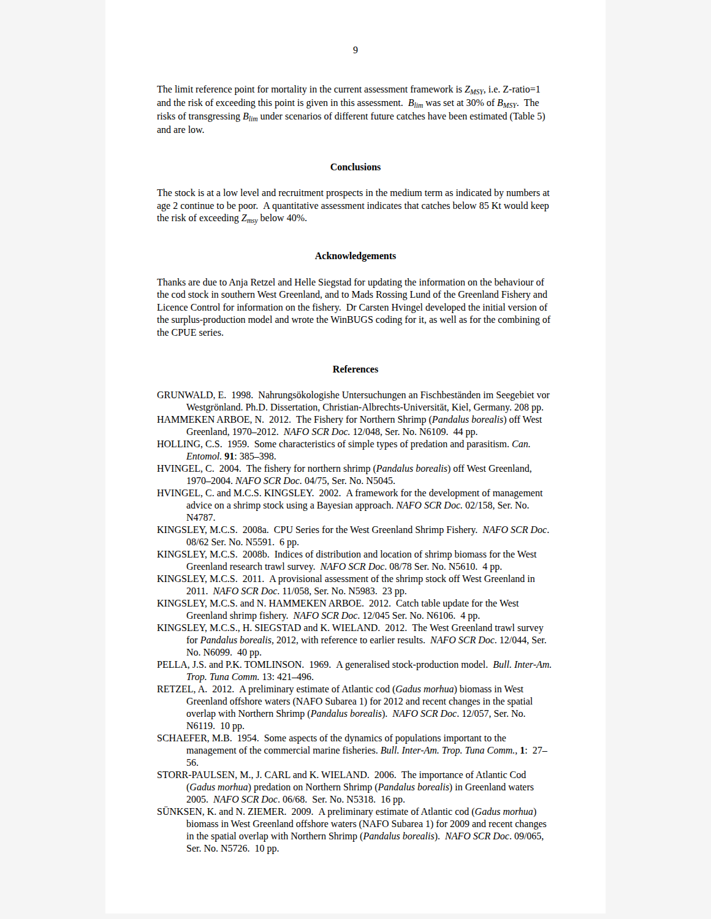9
The limit reference point for mortality in the current assessment framework is ZMSY, i.e. Z-ratio=1 and the risk of exceeding this point is given in this assessment. Blim was set at 30% of BMSY. The risks of transgressing Blim under scenarios of different future catches have been estimated (Table 5) and are low.
Conclusions
The stock is at a low level and recruitment prospects in the medium term as indicated by numbers at age 2 continue to be poor. A quantitative assessment indicates that catches below 85 Kt would keep the risk of exceeding Zmsy below 40%.
Acknowledgements
Thanks are due to Anja Retzel and Helle Siegstad for updating the information on the behaviour of the cod stock in southern West Greenland, and to Mads Rossing Lund of the Greenland Fishery and Licence Control for information on the fishery. Dr Carsten Hvingel developed the initial version of the surplus-production model and wrote the WinBUGS coding for it, as well as for the combining of the CPUE series.
References
GRUNWALD, E. 1998. Nahrungsökologishe Untersuchungen an Fischbeständen im Seegebiet vor Westgrönland. Ph.D. Dissertation, Christian-Albrechts-Universität, Kiel, Germany. 208 pp.
HAMMEKEN ARBOE, N. 2012. The Fishery for Northern Shrimp (Pandalus borealis) off West Greenland, 1970–2012. NAFO SCR Doc. 12/048, Ser. No. N6109. 44 pp.
HOLLING, C.S. 1959. Some characteristics of simple types of predation and parasitism. Can. Entomol. 91: 385–398.
HVINGEL, C. 2004. The fishery for northern shrimp (Pandalus borealis) off West Greenland, 1970–2004. NAFO SCR Doc. 04/75, Ser. No. N5045.
HVINGEL, C. and M.C.S. KINGSLEY. 2002. A framework for the development of management advice on a shrimp stock using a Bayesian approach. NAFO SCR Doc. 02/158, Ser. No. N4787.
KINGSLEY, M.C.S. 2008a. CPU Series for the West Greenland Shrimp Fishery. NAFO SCR Doc. 08/62 Ser. No. N5591. 6 pp.
KINGSLEY, M.C.S. 2008b. Indices of distribution and location of shrimp biomass for the West Greenland research trawl survey. NAFO SCR Doc. 08/78 Ser. No. N5610. 4 pp.
KINGSLEY, M.C.S. 2011. A provisional assessment of the shrimp stock off West Greenland in 2011. NAFO SCR Doc. 11/058, Ser. No. N5983. 23 pp.
KINGSLEY, M.C.S. and N. HAMMEKEN ARBOE. 2012. Catch table update for the West Greenland shrimp fishery. NAFO SCR Doc. 12/045 Ser. No. N6106. 4 pp.
KINGSLEY, M.C.S., H. SIEGSTAD and K. WIELAND. 2012. The West Greenland trawl survey for Pandalus borealis, 2012, with reference to earlier results. NAFO SCR Doc. 12/044, Ser. No. N6099. 40 pp.
PELLA, J.S. and P.K. TOMLINSON. 1969. A generalised stock-production model. Bull. Inter-Am. Trop. Tuna Comm. 13: 421–496.
RETZEL, A. 2012. A preliminary estimate of Atlantic cod (Gadus morhua) biomass in West Greenland offshore waters (NAFO Subarea 1) for 2012 and recent changes in the spatial overlap with Northern Shrimp (Pandalus borealis). NAFO SCR Doc. 12/057, Ser. No. N6119. 10 pp.
SCHAEFER, M.B. 1954. Some aspects of the dynamics of populations important to the management of the commercial marine fisheries. Bull. Inter-Am. Trop. Tuna Comm., 1: 27–56.
STORR-PAULSEN, M., J. CARL and K. WIELAND. 2006. The importance of Atlantic Cod (Gadus morhua) predation on Northern Shrimp (Pandalus borealis) in Greenland waters 2005. NAFO SCR Doc. 06/68. Ser. No. N5318. 16 pp.
SÜNKSEN, K. and N. ZIEMER. 2009. A preliminary estimate of Atlantic cod (Gadus morhua) biomass in West Greenland offshore waters (NAFO Subarea 1) for 2009 and recent changes in the spatial overlap with Northern Shrimp (Pandalus borealis). NAFO SCR Doc. 09/065, Ser. No. N5726. 10 pp.